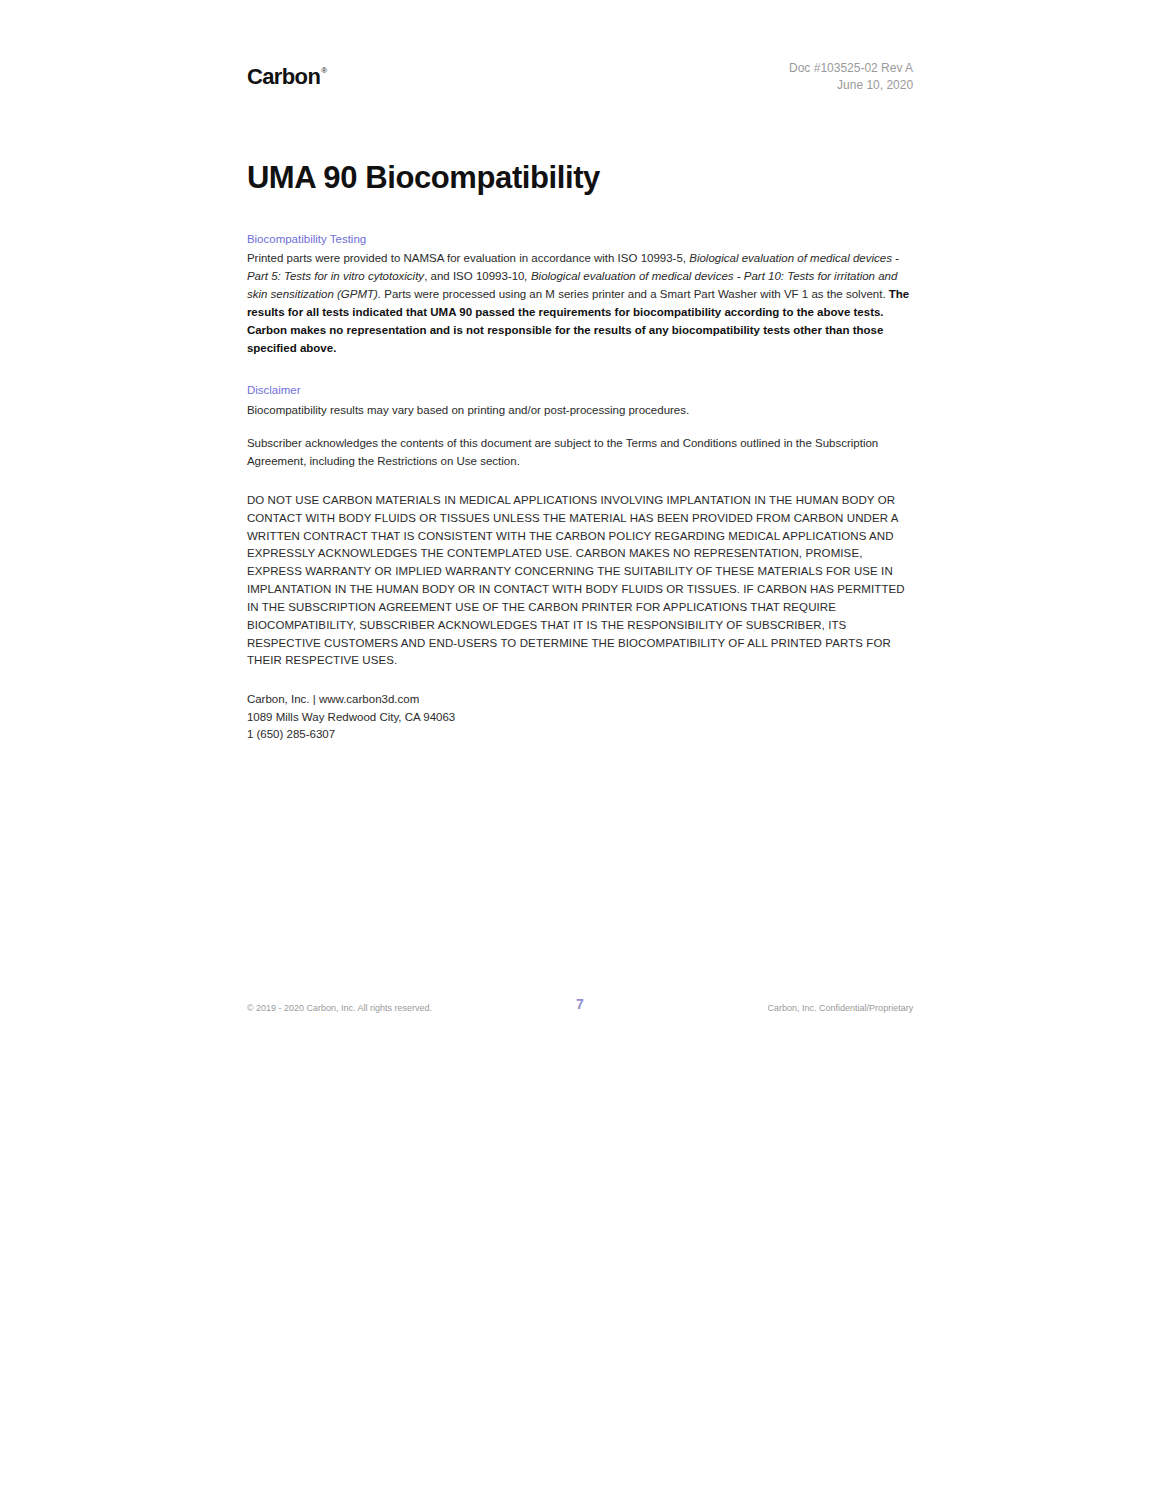Carbon®
Doc #103525-02 Rev A
June 10, 2020
UMA 90 Biocompatibility
Biocompatibility Testing
Printed parts were provided to NAMSA for evaluation in accordance with ISO 10993-5, Biological evaluation of medical devices - Part 5: Tests for in vitro cytotoxicity, and ISO 10993-10, Biological evaluation of medical devices - Part 10: Tests for irritation and skin sensitization (GPMT). Parts were processed using an M series printer and a Smart Part Washer with VF 1 as the solvent. The results for all tests indicated that UMA 90 passed the requirements for biocompatibility according to the above tests. Carbon makes no representation and is not responsible for the results of any biocompatibility tests other than those specified above.
Disclaimer
Biocompatibility results may vary based on printing and/or post-processing procedures.
Subscriber acknowledges the contents of this document are subject to the Terms and Conditions outlined in the Subscription Agreement, including the Restrictions on Use section.
DO NOT USE CARBON MATERIALS IN MEDICAL APPLICATIONS INVOLVING IMPLANTATION IN THE HUMAN BODY OR CONTACT WITH BODY FLUIDS OR TISSUES UNLESS THE MATERIAL HAS BEEN PROVIDED FROM CARBON UNDER A WRITTEN CONTRACT THAT IS CONSISTENT WITH THE CARBON POLICY REGARDING MEDICAL APPLICATIONS AND EXPRESSLY ACKNOWLEDGES THE CONTEMPLATED USE. CARBON MAKES NO REPRESENTATION, PROMISE, EXPRESS WARRANTY OR IMPLIED WARRANTY CONCERNING THE SUITABILITY OF THESE MATERIALS FOR USE IN IMPLANTATION IN THE HUMAN BODY OR IN CONTACT WITH BODY FLUIDS OR TISSUES. If Carbon has permitted in the Subscription Agreement use of the Carbon printer for applications that require biocompatibility, Subscriber acknowledges that it is the responsibility of Subscriber, its respective customers and end-users to determine the biocompatibility of all printed parts for their respective uses.
Carbon, Inc. | www.carbon3d.com
1089 Mills Way Redwood City, CA 94063
1 (650) 285-6307
© 2019 - 2020 Carbon, Inc. All rights reserved.
7
Carbon, Inc. Confidential/Proprietary